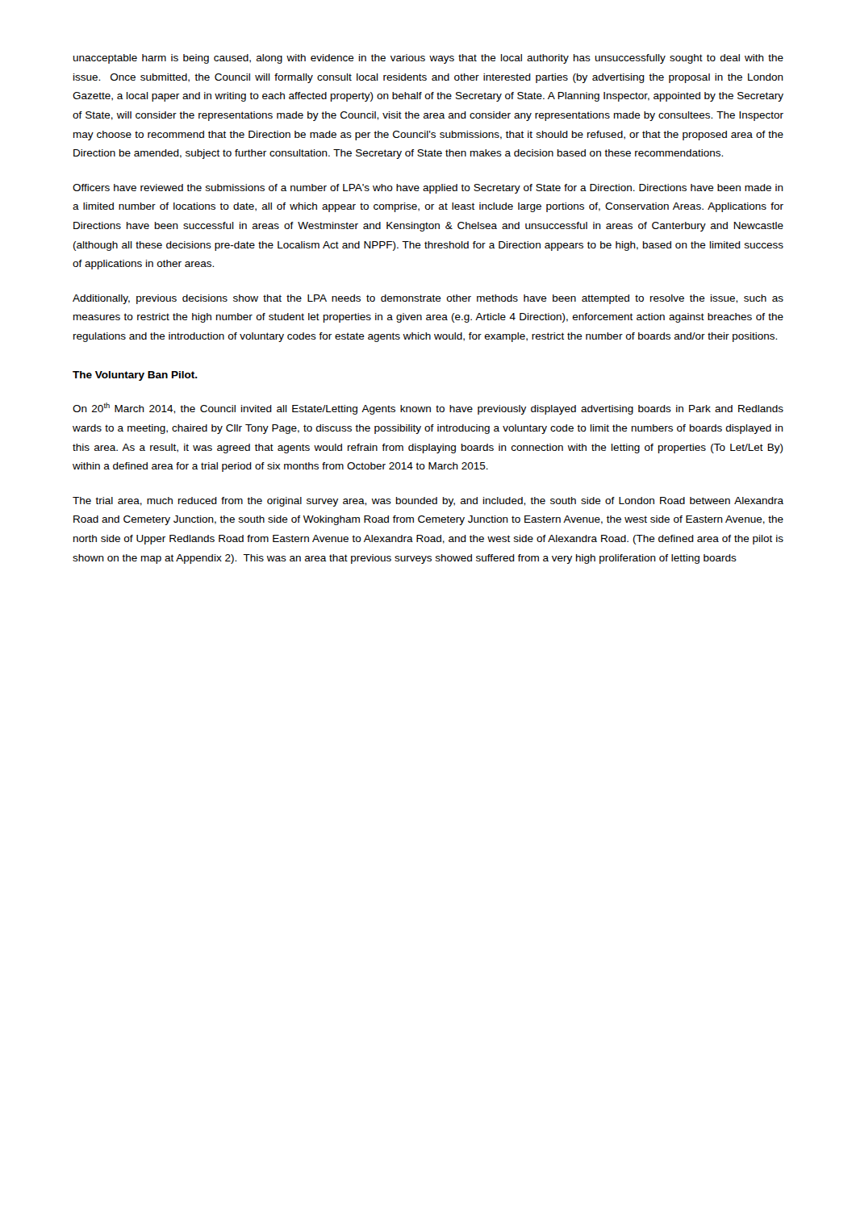unacceptable harm is being caused, along with evidence in the various ways that the local authority has unsuccessfully sought to deal with the issue. Once submitted, the Council will formally consult local residents and other interested parties (by advertising the proposal in the London Gazette, a local paper and in writing to each affected property) on behalf of the Secretary of State. A Planning Inspector, appointed by the Secretary of State, will consider the representations made by the Council, visit the area and consider any representations made by consultees. The Inspector may choose to recommend that the Direction be made as per the Council's submissions, that it should be refused, or that the proposed area of the Direction be amended, subject to further consultation. The Secretary of State then makes a decision based on these recommendations.
Officers have reviewed the submissions of a number of LPA's who have applied to Secretary of State for a Direction. Directions have been made in a limited number of locations to date, all of which appear to comprise, or at least include large portions of, Conservation Areas. Applications for Directions have been successful in areas of Westminster and Kensington & Chelsea and unsuccessful in areas of Canterbury and Newcastle (although all these decisions pre-date the Localism Act and NPPF). The threshold for a Direction appears to be high, based on the limited success of applications in other areas.
Additionally, previous decisions show that the LPA needs to demonstrate other methods have been attempted to resolve the issue, such as measures to restrict the high number of student let properties in a given area (e.g. Article 4 Direction), enforcement action against breaches of the regulations and the introduction of voluntary codes for estate agents which would, for example, restrict the number of boards and/or their positions.
The Voluntary Ban Pilot.
On 20th March 2014, the Council invited all Estate/Letting Agents known to have previously displayed advertising boards in Park and Redlands wards to a meeting, chaired by Cllr Tony Page, to discuss the possibility of introducing a voluntary code to limit the numbers of boards displayed in this area. As a result, it was agreed that agents would refrain from displaying boards in connection with the letting of properties (To Let/Let By) within a defined area for a trial period of six months from October 2014 to March 2015.
The trial area, much reduced from the original survey area, was bounded by, and included, the south side of London Road between Alexandra Road and Cemetery Junction, the south side of Wokingham Road from Cemetery Junction to Eastern Avenue, the west side of Eastern Avenue, the north side of Upper Redlands Road from Eastern Avenue to Alexandra Road, and the west side of Alexandra Road. (The defined area of the pilot is shown on the map at Appendix 2). This was an area that previous surveys showed suffered from a very high proliferation of letting boards